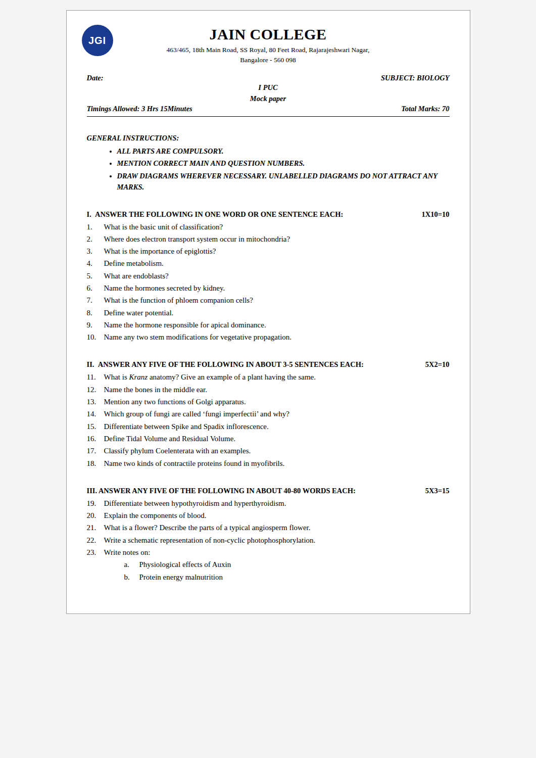JGI
JAIN COLLEGE
463/465, 18th Main Road, SS Royal, 80 Feet Road, Rajarajeshwari Nagar,
Bangalore - 560 098
Date: SUBJECT: BIOLOGY
I PUC
Mock paper
Timings Allowed: 3 Hrs 15Minutes Total Marks: 70
GENERAL INSTRUCTIONS:
ALL PARTS ARE COMPULSORY.
MENTION CORRECT MAIN AND QUESTION NUMBERS.
DRAW DIAGRAMS WHEREVER NECESSARY. UNLABELLED DIAGRAMS DO NOT ATTRACT ANY MARKS.
I. ANSWER THE FOLLOWING IN ONE WORD OR ONE SENTENCE EACH: 1X10=10
1. What is the basic unit of classification?
2. Where does electron transport system occur in mitochondria?
3. What is the importance of epiglottis?
4. Define metabolism.
5. What are endoblasts?
6. Name the hormones secreted by kidney.
7. What is the function of phloem companion cells?
8. Define water potential.
9. Name the hormone responsible for apical dominance.
10. Name any two stem modifications for vegetative propagation.
II. ANSWER ANY FIVE OF THE FOLLOWING IN ABOUT 3-5 SENTENCES EACH: 5X2=10
11. What is Kranz anatomy? Give an example of a plant having the same.
12. Name the bones in the middle ear.
13. Mention any two functions of Golgi apparatus.
14. Which group of fungi are called ‘fungi imperfectii’ and why?
15. Differentiate between Spike and Spadix inflorescence.
16. Define Tidal Volume and Residual Volume.
17. Classify phylum Coelenterata with an examples.
18. Name two kinds of contractile proteins found in myofibrils.
III. ANSWER ANY FIVE OF THE FOLLOWING IN ABOUT 40-80 WORDS EACH: 5X3=15
19. Differentiate between hypothyroidism and hyperthyroidism.
20. Explain the components of blood.
21. What is a flower? Describe the parts of a typical angiosperm flower.
22. Write a schematic representation of non-cyclic photophosphorylation.
23. Write notes on:
a. Physiological effects of Auxin
b. Protein energy malnutrition